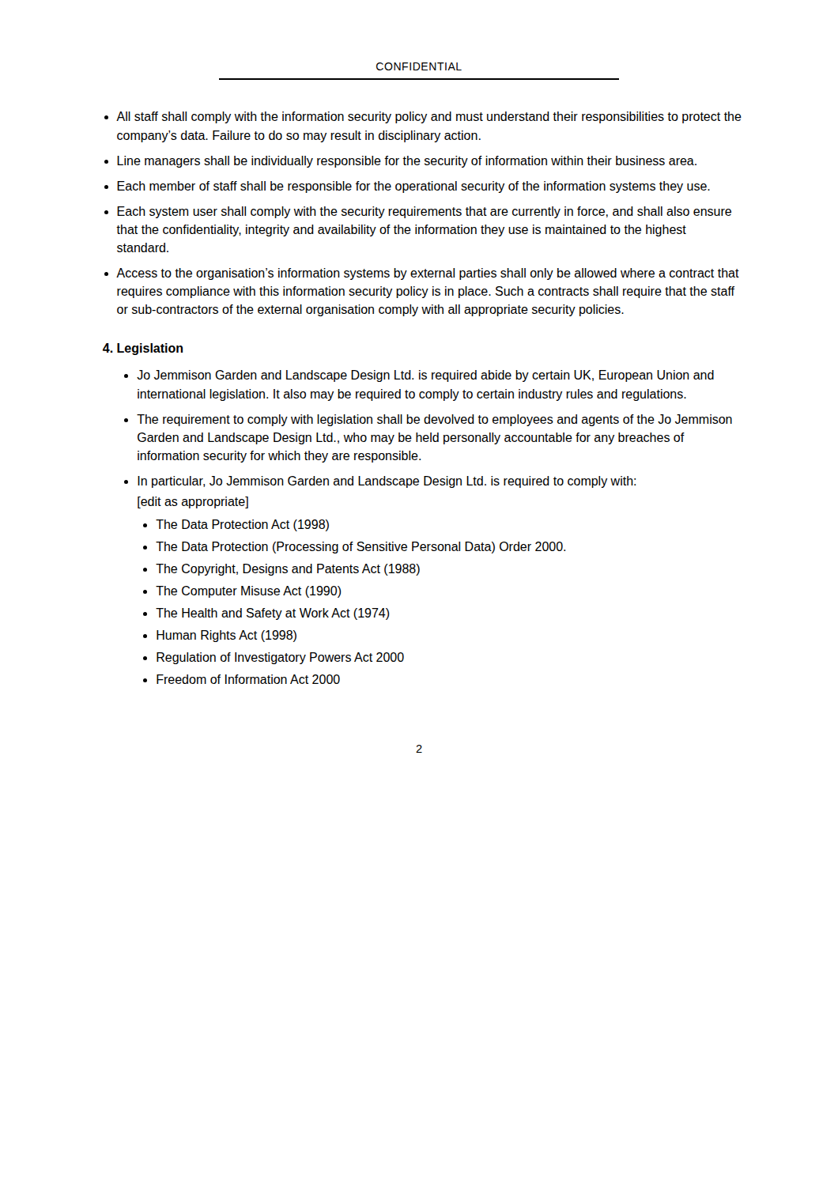CONFIDENTIAL
All staff shall comply with the information security policy and must understand their responsibilities to protect the company’s data. Failure to do so may result in disciplinary action.
Line managers shall be individually responsible for the security of information within their business area.
Each member of staff shall be responsible for the operational security of the information systems they use.
Each system user shall comply with the security requirements that are currently in force, and shall also ensure that the confidentiality, integrity and availability of the information they use is maintained to the highest standard.
Access to the organisation’s information systems by external parties shall only be allowed where a contract that requires compliance with this information security policy is in place. Such a contracts shall require that the staff or sub-contractors of the external organisation comply with all appropriate security policies.
Legislation
Jo Jemmison Garden and Landscape Design Ltd. is required abide by certain UK, European Union and international legislation. It also may be required to comply to certain industry rules and regulations.
The requirement to comply with legislation shall be devolved to employees and agents of the Jo Jemmison Garden and Landscape Design Ltd., who may be held personally accountable for any breaches of information security for which they are responsible.
In particular, Jo Jemmison Garden and Landscape Design Ltd. is required to comply with: [edit as appropriate]
The Data Protection Act (1998)
The Data Protection (Processing of Sensitive Personal Data) Order 2000.
The Copyright, Designs and Patents Act (1988)
The Computer Misuse Act (1990)
The Health and Safety at Work Act (1974)
Human Rights Act (1998)
Regulation of Investigatory Powers Act 2000
Freedom of Information Act 2000
2